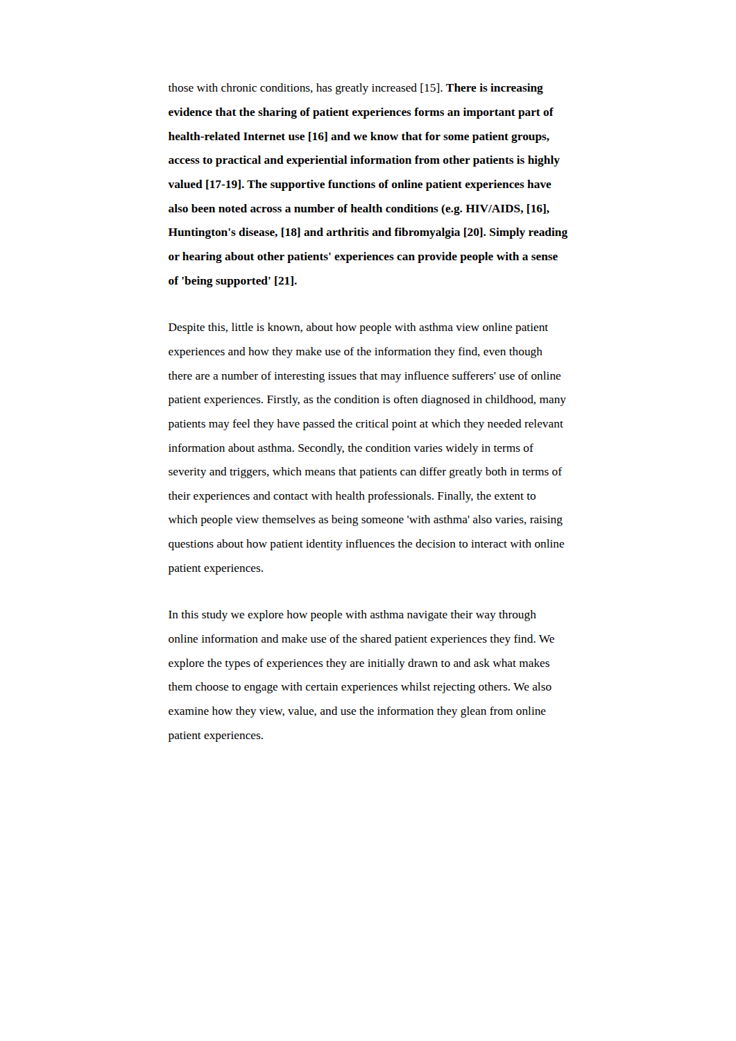those with chronic conditions, has greatly increased [15]. There is increasing evidence that the sharing of patient experiences forms an important part of health-related Internet use [16] and we know that for some patient groups, access to practical and experiential information from other patients is highly valued [17-19]. The supportive functions of online patient experiences have also been noted across a number of health conditions (e.g. HIV/AIDS, [16], Huntington's disease, [18] and arthritis and fibromyalgia [20]. Simply reading or hearing about other patients' experiences can provide people with a sense of 'being supported' [21].
Despite this, little is known, about how people with asthma view online patient experiences and how they make use of the information they find, even though there are a number of interesting issues that may influence sufferers' use of online patient experiences. Firstly, as the condition is often diagnosed in childhood, many patients may feel they have passed the critical point at which they needed relevant information about asthma. Secondly, the condition varies widely in terms of severity and triggers, which means that patients can differ greatly both in terms of their experiences and contact with health professionals. Finally, the extent to which people view themselves as being someone 'with asthma' also varies, raising questions about how patient identity influences the decision to interact with online patient experiences.
In this study we explore how people with asthma navigate their way through online information and make use of the shared patient experiences they find. We explore the types of experiences they are initially drawn to and ask what makes them choose to engage with certain experiences whilst rejecting others. We also examine how they view, value, and use the information they glean from online patient experiences.